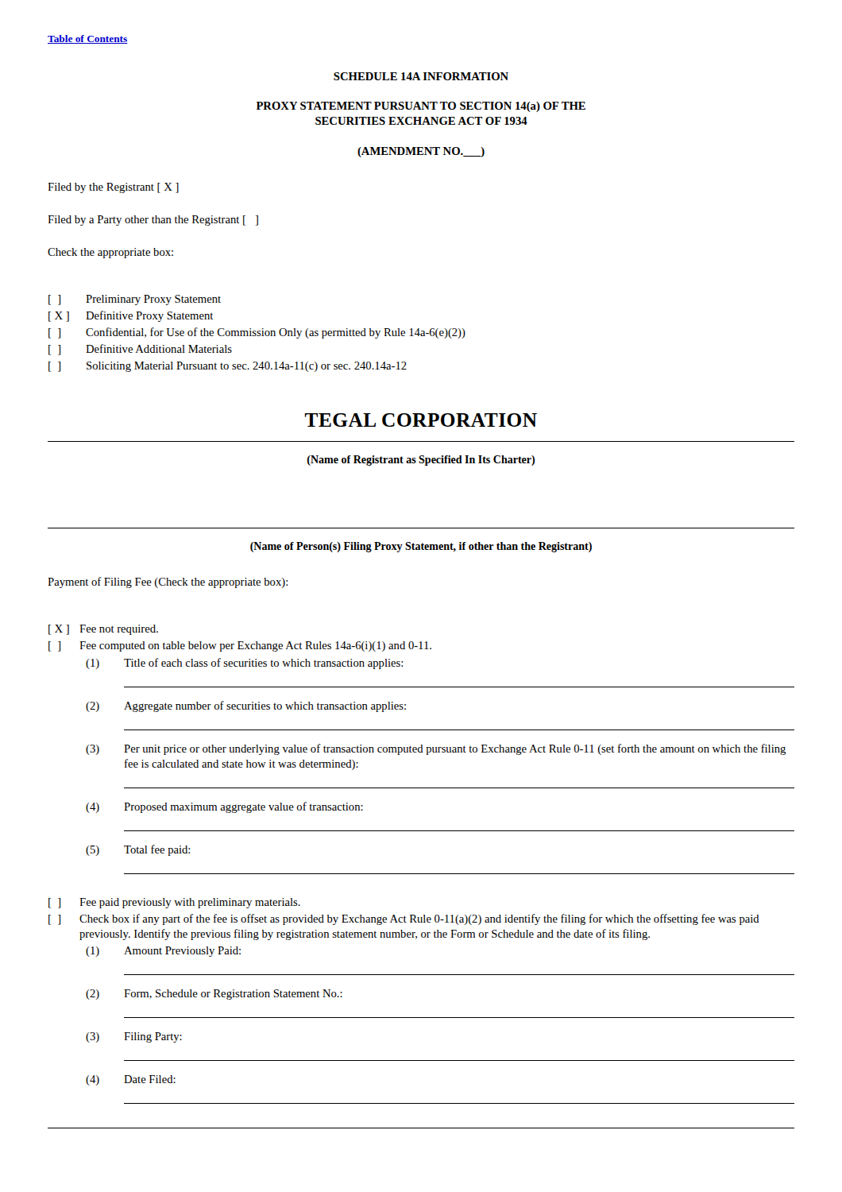Table of Contents
SCHEDULE 14A INFORMATION
PROXY STATEMENT PURSUANT TO SECTION 14(a) OF THE
SECURITIES EXCHANGE ACT OF 1934
(AMENDMENT NO.___)
Filed by the Registrant [ X ]
Filed by a Party other than the Registrant [ ]
Check the appropriate box:
[ ] Preliminary Proxy Statement
[ X ] Definitive Proxy Statement
[ ] Confidential, for Use of the Commission Only (as permitted by Rule 14a-6(e)(2))
[ ] Definitive Additional Materials
[ ] Soliciting Material Pursuant to sec. 240.14a-11(c) or sec. 240.14a-12
TEGAL CORPORATION
(Name of Registrant as Specified In Its Charter)
(Name of Person(s) Filing Proxy Statement, if other than the Registrant)
Payment of Filing Fee (Check the appropriate box):
[ X ] Fee not required.
[ ] Fee computed on table below per Exchange Act Rules 14a-6(i)(1) and 0-11.
(1) Title of each class of securities to which transaction applies:
(2) Aggregate number of securities to which transaction applies:
(3) Per unit price or other underlying value of transaction computed pursuant to Exchange Act Rule 0-11 (set forth the amount on which the filing fee is calculated and state how it was determined):
(4) Proposed maximum aggregate value of transaction:
(5) Total fee paid:
[ ] Fee paid previously with preliminary materials.
[ ] Check box if any part of the fee is offset as provided by Exchange Act Rule 0-11(a)(2) and identify the filing for which the offsetting fee was paid previously. Identify the previous filing by registration statement number, or the Form or Schedule and the date of its filing.
(1) Amount Previously Paid:
(2) Form, Schedule or Registration Statement No.:
(3) Filing Party:
(4) Date Filed: